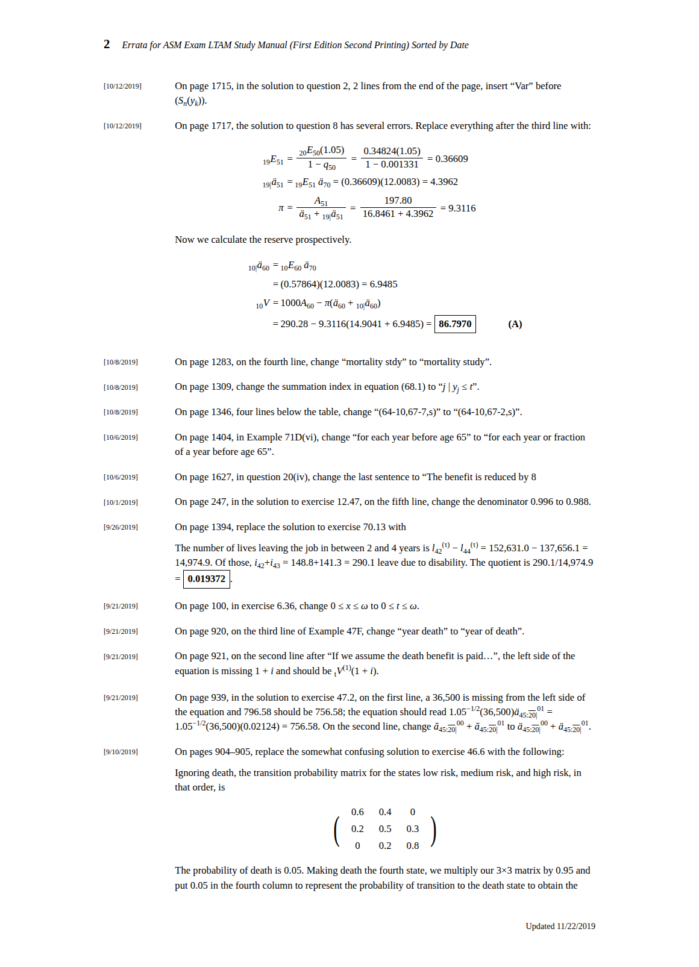2 Errata for ASM Exam LTAM Study Manual (First Edition Second Printing) Sorted by Date
[10/12/2019]
On page 1715, in the solution to question 2, 2 lines from the end of the page, insert “Var” before (Sn(yk)).
[10/12/2019]
On page 1717, the solution to question 8 has several errors. Replace everything after the third line with:
| 19 E 51 | = | 20 E 50 (1.05) 1 − q 50 = 0.34824(1.05) 1 − 0.001331 = 0.36609 | |
| 19/ ä 51 | = | 19 E 51 ä 70 = (0.36609)(12.0083) = 4.3962 | |
| π | = | A 51 ä 51 + 19/ ä 51 = 197.80 16.8461 + 4.3962 = 9.3116 | |
Now we calculate the reserve prospectively.
| 10/ ä 60 | = | 10 E 60 ä 70 | |
| | = | (0.57864)(12.0083) = 6.9485 | |
| 10 V | = | 1000 A 60 − π ( ä 60 + 10/ ä 60 ) | |
| | = | 290.28 − 9.3116(14.9041 + 6.9485) = 86.7970 | (A) |
[10/8/2019]
On page 1283, on the fourth line, change “mortality stdy” to “mortality study”.
[10/8/2019]
On page 1309, change the summation index in equation (68.1) to “j | yj ≤ t”.
[10/8/2019]
On page 1346, four lines below the table, change “(64-10,67-7,s)” to “(64-10,67-2,s)”.
[10/6/2019]
On page 1404, in Example 71D(vi), change “for each year before age 65” to “for each year or fraction of a year before age 65”.
[10/6/2019]
On page 1627, in question 20(iv), change the last sentence to “The benefit is reduced by 8
[10/1/2019]
On page 247, in the solution to exercise 12.47, on the fifth line, change the denominator 0.996 to 0.988.
[9/26/2019]
On page 1394, replace the solution to exercise 70.13 with
The number of lives leaving the job in between 2 and 4 years is l42(τ) − l44(τ) = 152,631.0 − 137,656.1 = 14,974.9. Of those, i42+i43 = 148.8+141.3 = 290.1 leave due to disability. The quotient is 290.1/14,974.9 = 0.019372.
[9/21/2019]
On page 100, in exercise 6.36, change 0 ≤ x ≤ ω to 0 ≤ t ≤ ω.
[9/21/2019]
On page 920, on the third line of Example 47F, change “year death” to “year of death”.
[9/21/2019]
On page 921, on the second line after “If we assume the death benefit is paid…”, the left side of the equation is missing 1 + i and should be tV(1)(1 + i).
[9/21/2019]
On page 939, in the solution to exercise 47.2, on the first line, a 36,500 is missing from the left side of the equation and 796.58 should be 756.58; the equation should read 1.05−1/2(36,500)ä45:20|01 = 1.05−1/2(36,500)(0.02124) = 756.58. On the second line, change ā45:20|00 + ā45:20|01 to ä45:20|00 + ä45:20|01.
[9/10/2019]
On pages 904–905, replace the somewhat confusing solution to exercise 46.6 with the following:
Ignoring death, the transition probability matrix for the states low risk, medium risk, and high risk, in that order, is
(
| 0.6 | 0.4 | 0 |
| 0.2 | 0.5 | 0.3 |
| 0 | 0.2 | 0.8 |
)
The probability of death is 0.05. Making death the fourth state, we multiply our 3×3 matrix by 0.95 and put 0.05 in the fourth column to represent the probability of transition to the death state to obtain the
Updated 11/22/2019